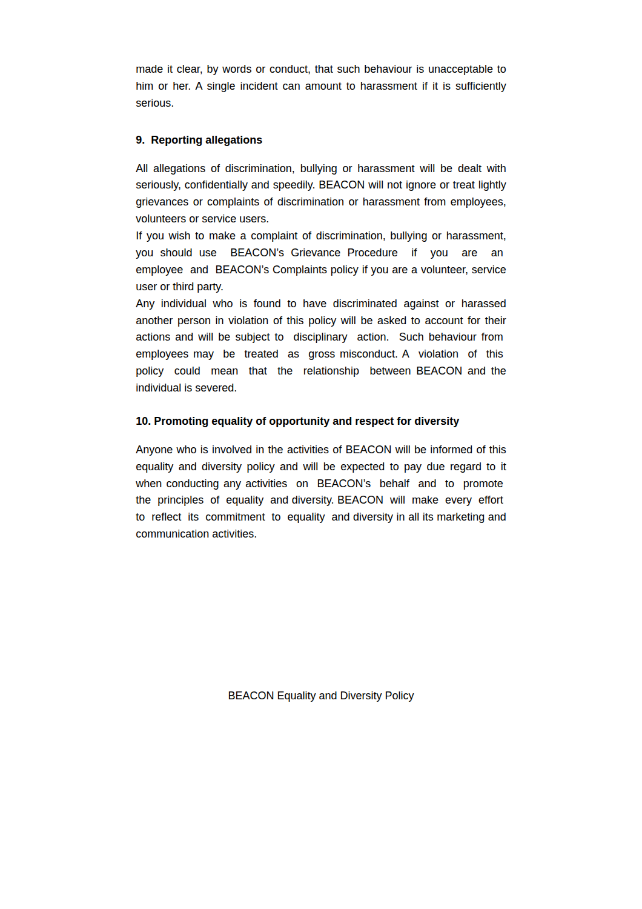made it clear, by words or conduct, that such behaviour is unacceptable to him or her. A single incident can amount to harassment if it is sufficiently serious.
9. Reporting allegations
All allegations of discrimination, bullying or harassment will be dealt with seriously, confidentially and speedily. BEACON will not ignore or treat lightly grievances or complaints of discrimination or harassment from employees, volunteers or service users.
If you wish to make a complaint of discrimination, bullying or harassment, you should use BEACON’s Grievance Procedure if you are an employee and BEACON’s Complaints policy if you are a volunteer, service user or third party.
Any individual who is found to have discriminated against or harassed another person in violation of this policy will be asked to account for their actions and will be subject to disciplinary action. Such behaviour from employees may be treated as gross misconduct. A violation of this policy could mean that the relationship between BEACON and the individual is severed.
10. Promoting equality of opportunity and respect for diversity
Anyone who is involved in the activities of BEACON will be informed of this equality and diversity policy and will be expected to pay due regard to it when conducting any activities on BEACON’s behalf and to promote the principles of equality and diversity. BEACON will make every effort to reflect its commitment to equality and diversity in all its marketing and communication activities.
BEACON Equality and Diversity Policy